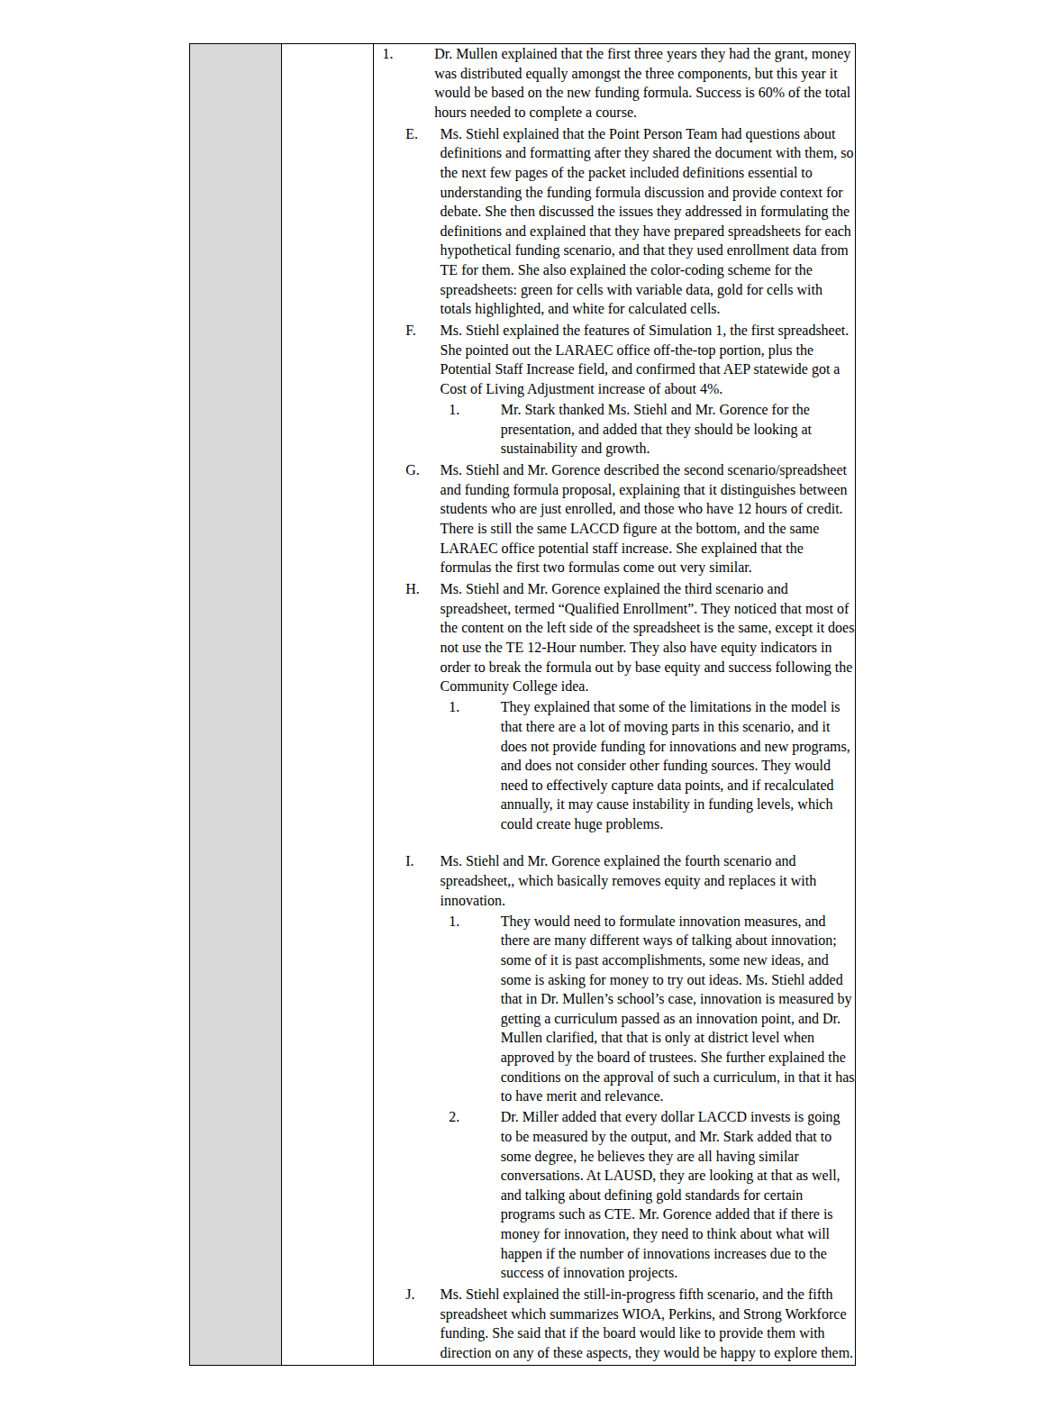| | | 1. Dr. Mullen explained that the first three years they had the grant, money was distributed equally amongst the three components, but this year it would be based on the new funding formula. Success is 60% of the total hours needed to complete a course. E. Ms. Stiehl explained that the Point Person Team had questions about definitions and formatting after they shared the document with them, so the next few pages of the packet included definitions essential to understanding the funding formula discussion and provide context for debate. She then discussed the issues they addressed in formulating the definitions and explained that they have prepared spreadsheets for each hypothetical funding scenario, and that they used enrollment data from TE for them. She also explained the color-coding scheme for the spreadsheets: green for cells with variable data, gold for cells with totals highlighted, and white for calculated cells. F. Ms. Stiehl explained the features of Simulation 1, the first spreadsheet. She pointed out the LARAEC office off-the-top portion, plus the Potential Staff Increase field, and confirmed that AEP statewide got a Cost of Living Adjustment increase of about 4%. 1. Mr. Stark thanked Ms. Stiehl and Mr. Gorence for the presentation, and added that they should be looking at sustainability and growth. G. Ms. Stiehl and Mr. Gorence described the second scenario/spreadsheet and funding formula proposal, explaining that it distinguishes between students who are just enrolled, and those who have 12 hours of credit. There is still the same LACCD figure at the bottom, and the same LARAEC office potential staff increase. She explained that the formulas the first two formulas come out very similar. H. Ms. Stiehl and Mr. Gorence explained the third scenario and spreadsheet, termed “Qualified Enrollment”. They noticed that most of the content on the left side of the spreadsheet is the same, except it does not use the TE 12-Hour number. They also have equity indicators in order to break the formula out by base equity and success following the Community College idea. 1. They explained that some of the limitations in the model is that there are a lot of moving parts in this scenario, and it does not provide funding for innovations and new programs, and does not consider other funding sources. They would need to effectively capture data points, and if recalculated annually, it may cause instability in funding levels, which could create huge problems. I. Ms. Stiehl and Mr. Gorence explained the fourth scenario and spreadsheet,, which basically removes equity and replaces it with innovation. 1. They would need to formulate innovation measures, and there are many different ways of talking about innovation; some of it is past accomplishments, some new ideas, and some is asking for money to try out ideas. Ms. Stiehl added that in Dr. Mullen’s school’s case, innovation is measured by getting a curriculum passed as an innovation point, and Dr. Mullen clarified, that that is only at district level when approved by the board of trustees. She further explained the conditions on the approval of such a curriculum, in that it has to have merit and relevance. 2. Dr. Miller added that every dollar LACCD invests is going to be measured by the output, and Mr. Stark added that to some degree, he believes they are all having similar conversations. At LAUSD, they are looking at that as well, and talking about defining gold standards for certain programs such as CTE. Mr. Gorence added that if there is money for innovation, they need to think about what will happen if the number of innovations increases due to the success of innovation projects. J. Ms. Stiehl explained the still-in-progress fifth scenario, and the fifth spreadsheet which summarizes WIOA, Perkins, and Strong Workforce funding. She said that if the board would like to provide them with direction on any of these aspects, they would be happy to explore them. |